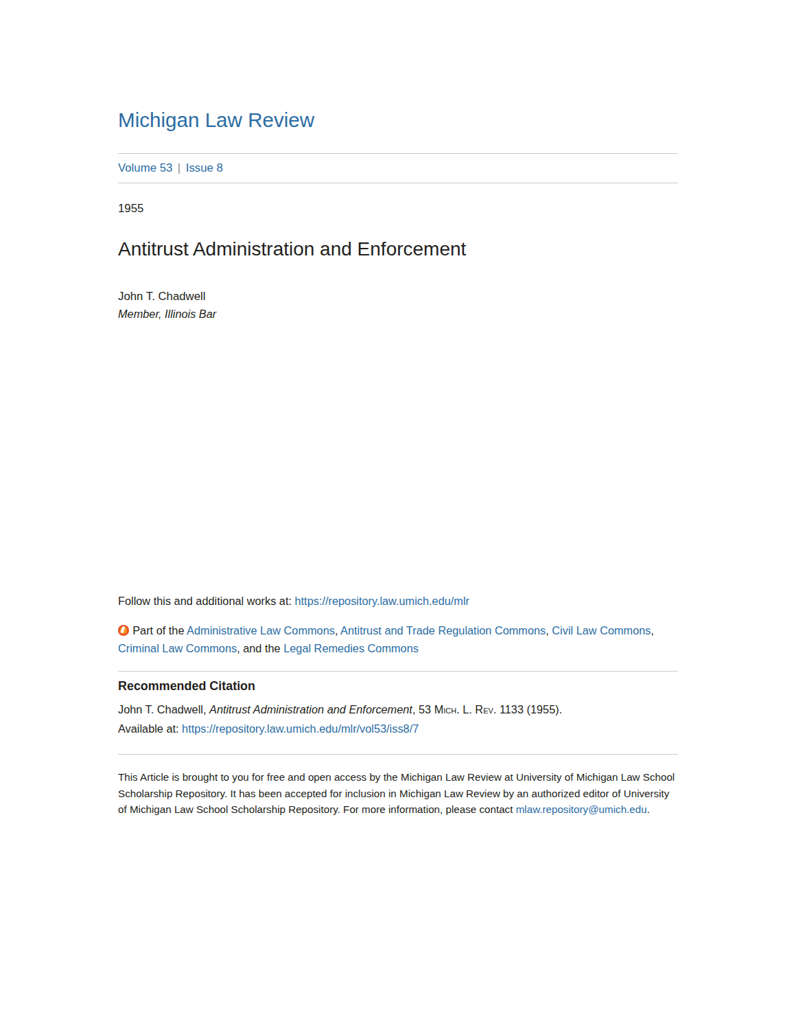Michigan Law Review
Volume 53|Issue 8
1955
Antitrust Administration and Enforcement
John T. Chadwell
Member, Illinois Bar
Follow this and additional works at: https://repository.law.umich.edu/mlr
Part of the Administrative Law Commons, Antitrust and Trade Regulation Commons, Civil Law Commons, Criminal Law Commons, and the Legal Remedies Commons
Recommended Citation
John T. Chadwell, Antitrust Administration and Enforcement, 53 Mich. L. Rev. 1133 (1955).
Available at: https://repository.law.umich.edu/mlr/vol53/iss8/7
This Article is brought to you for free and open access by the Michigan Law Review at University of Michigan Law School Scholarship Repository. It has been accepted for inclusion in Michigan Law Review by an authorized editor of University of Michigan Law School Scholarship Repository. For more information, please contact mlaw.repository@umich.edu.